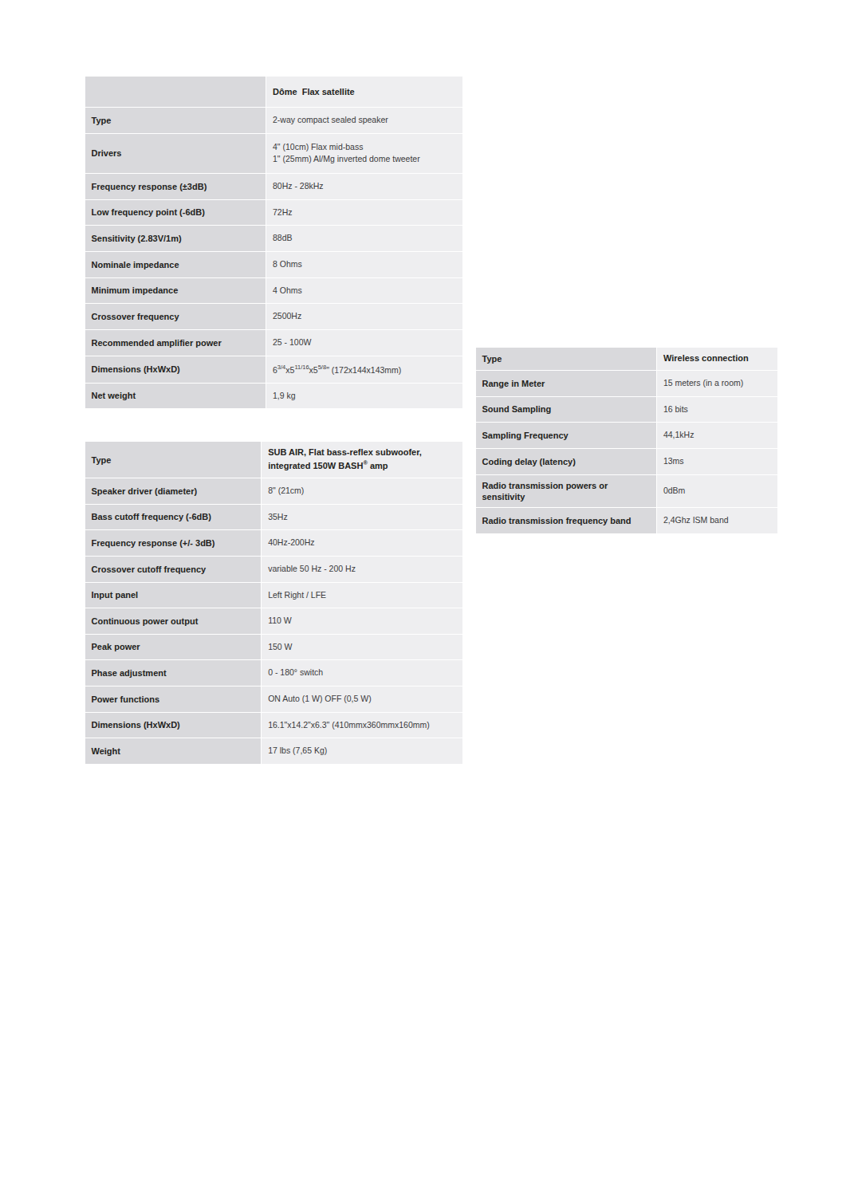| | Dôme Flax satellite |
| Type | 2-way compact sealed speaker |
| Drivers | 4" (10cm) Flax mid-bass 1" (25mm) Al/Mg inverted dome tweeter |
| Frequency response (±3dB) | 80Hz - 28kHz |
| Low frequency point (-6dB) | 72Hz |
| Sensitivity (2.83V/1m) | 88dB |
| Nominale impedance | 8 Ohms |
| Minimum impedance | 4 Ohms |
| Crossover frequency | 2500Hz |
| Recommended amplifier power | 25 - 100W |
| Dimensions (HxWxD) | 6 3/4 x5 11/16 x5 5/8 " (172x144x143mm) |
| Net weight | 1,9 kg |
| Type | SUB AIR, Flat bass-reflex subwoofer, integrated 150W BASH ® amp |
| Speaker driver (diameter) | 8" (21cm) |
| Bass cutoff frequency (-6dB) | 35Hz |
| Frequency response (+/- 3dB) | 40Hz-200Hz |
| Crossover cutoff frequency | variable 50 Hz - 200 Hz |
| Input panel | Left Right / LFE |
| Continuous power output | 110 W |
| Peak power | 150 W |
| Phase adjustment | 0 - 180° switch |
| Power functions | ON Auto (1 W) OFF (0,5 W) |
| Dimensions (HxWxD) | 16.1"x14.2"x6.3" (410mmx360mmx160mm) |
| Weight | 17 lbs (7,65 Kg) |
| Type | Wireless connection |
| Range in Meter | 15 meters (in a room) |
| Sound Sampling | 16 bits |
| Sampling Frequency | 44,1kHz |
| Coding delay (latency) | 13ms |
| Radio transmission powers or sensitivity | 0dBm |
| Radio transmission frequency band | 2,4Ghz ISM band |